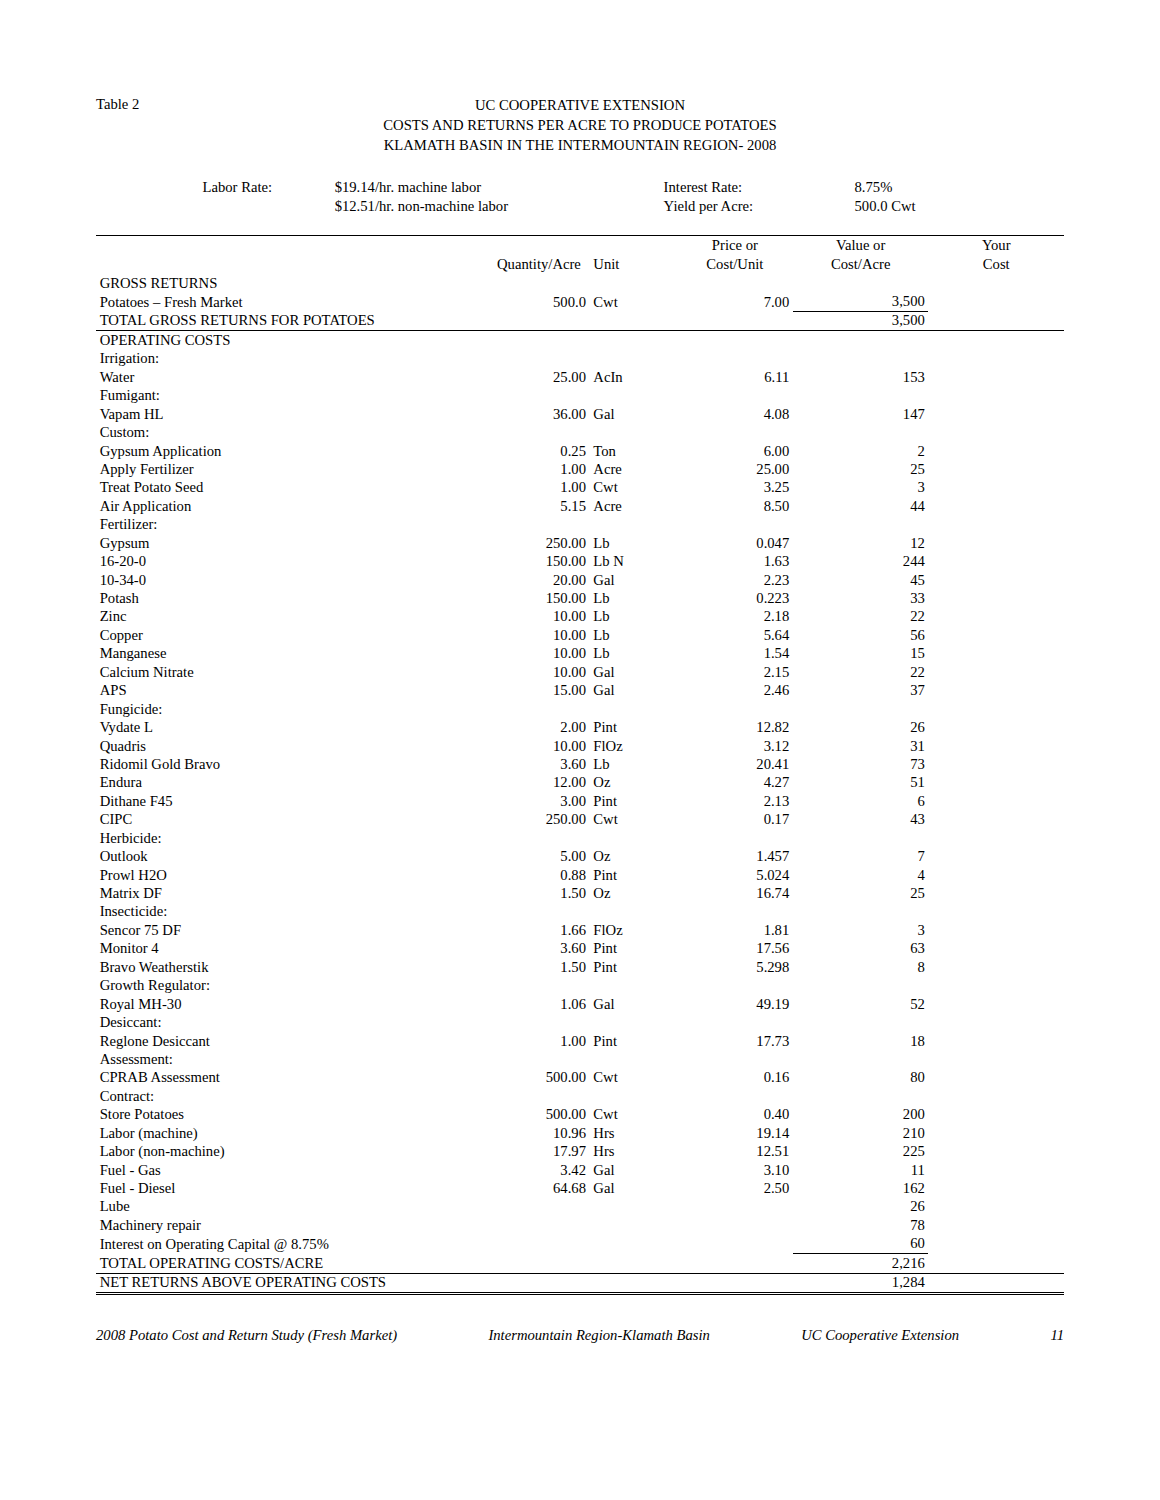Table 2
UC COOPERATIVE EXTENSION COSTS AND RETURNS PER ACRE TO PRODUCE POTATOES KLAMATH BASIN IN THE INTERMOUNTAIN REGION- 2008
| Labor Rate: | $19.14/hr. machine labor | Interest Rate: | 8.75% |
| | $12.51/hr. non-machine labor | Yield per Acre: | 500.0 Cwt |
| | | | Price or | Value or | Your |
| --- | --- | --- | --- | --- | --- |
| | Quantity/Acre | Unit | Cost/Unit | Cost/Acre | Cost |
| GROSS RETURNS | | | | | |
| Potatoes – Fresh Market | 500.0 | Cwt | 7.00 | 3,500 | |
| TOTAL GROSS RETURNS FOR POTATOES | | | | 3,500 | |
| OPERATING COSTS | | | | | |
| Irrigation: | | | | | |
| Water | 25.00 | AcIn | 6.11 | 153 | |
| Fumigant: | | | | | |
| Vapam HL | 36.00 | Gal | 4.08 | 147 | |
| Custom: | | | | | |
| Gypsum Application | 0.25 | Ton | 6.00 | 2 | |
| Apply Fertilizer | 1.00 | Acre | 25.00 | 25 | |
| Treat Potato Seed | 1.00 | Cwt | 3.25 | 3 | |
| Air Application | 5.15 | Acre | 8.50 | 44 | |
| Fertilizer: | | | | | |
| Gypsum | 250.00 | Lb | 0.047 | 12 | |
| 16-20-0 | 150.00 | Lb N | 1.63 | 244 | |
| 10-34-0 | 20.00 | Gal | 2.23 | 45 | |
| Potash | 150.00 | Lb | 0.223 | 33 | |
| Zinc | 10.00 | Lb | 2.18 | 22 | |
| Copper | 10.00 | Lb | 5.64 | 56 | |
| Manganese | 10.00 | Lb | 1.54 | 15 | |
| Calcium Nitrate | 10.00 | Gal | 2.15 | 22 | |
| APS | 15.00 | Gal | 2.46 | 37 | |
| Fungicide: | | | | | |
| Vydate L | 2.00 | Pint | 12.82 | 26 | |
| Quadris | 10.00 | FlOz | 3.12 | 31 | |
| Ridomil Gold Bravo | 3.60 | Lb | 20.41 | 73 | |
| Endura | 12.00 | Oz | 4.27 | 51 | |
| Dithane F45 | 3.00 | Pint | 2.13 | 6 | |
| CIPC | 250.00 | Cwt | 0.17 | 43 | |
| Herbicide: | | | | | |
| Outlook | 5.00 | Oz | 1.457 | 7 | |
| Prowl H2O | 0.88 | Pint | 5.024 | 4 | |
| Matrix DF | 1.50 | Oz | 16.74 | 25 | |
| Insecticide: | | | | | |
| Sencor 75 DF | 1.66 | FlOz | 1.81 | 3 | |
| Monitor 4 | 3.60 | Pint | 17.56 | 63 | |
| Bravo Weatherstik | 1.50 | Pint | 5.298 | 8 | |
| Growth Regulator: | | | | | |
| Royal MH-30 | 1.06 | Gal | 49.19 | 52 | |
| Desiccant: | | | | | |
| Reglone Desiccant | 1.00 | Pint | 17.73 | 18 | |
| Assessment: | | | | | |
| CPRAB Assessment | 500.00 | Cwt | 0.16 | 80 | |
| Contract: | | | | | |
| Store Potatoes | 500.00 | Cwt | 0.40 | 200 | |
| Labor (machine) | 10.96 | Hrs | 19.14 | 210 | |
| Labor (non-machine) | 17.97 | Hrs | 12.51 | 225 | |
| Fuel - Gas | 3.42 | Gal | 3.10 | 11 | |
| Fuel - Diesel | 64.68 | Gal | 2.50 | 162 | |
| Lube | | | | 26 | |
| Machinery repair | | | | 78 | |
| Interest on Operating Capital @ 8.75% | | | | 60 | |
| TOTAL OPERATING COSTS/ACRE | | | | 2,216 | |
| NET RETURNS ABOVE OPERATING COSTS | | | | 1,284 | |
2008 Potato Cost and Return Study (Fresh Market) Intermountain Region-Klamath Basin UC Cooperative Extension 11